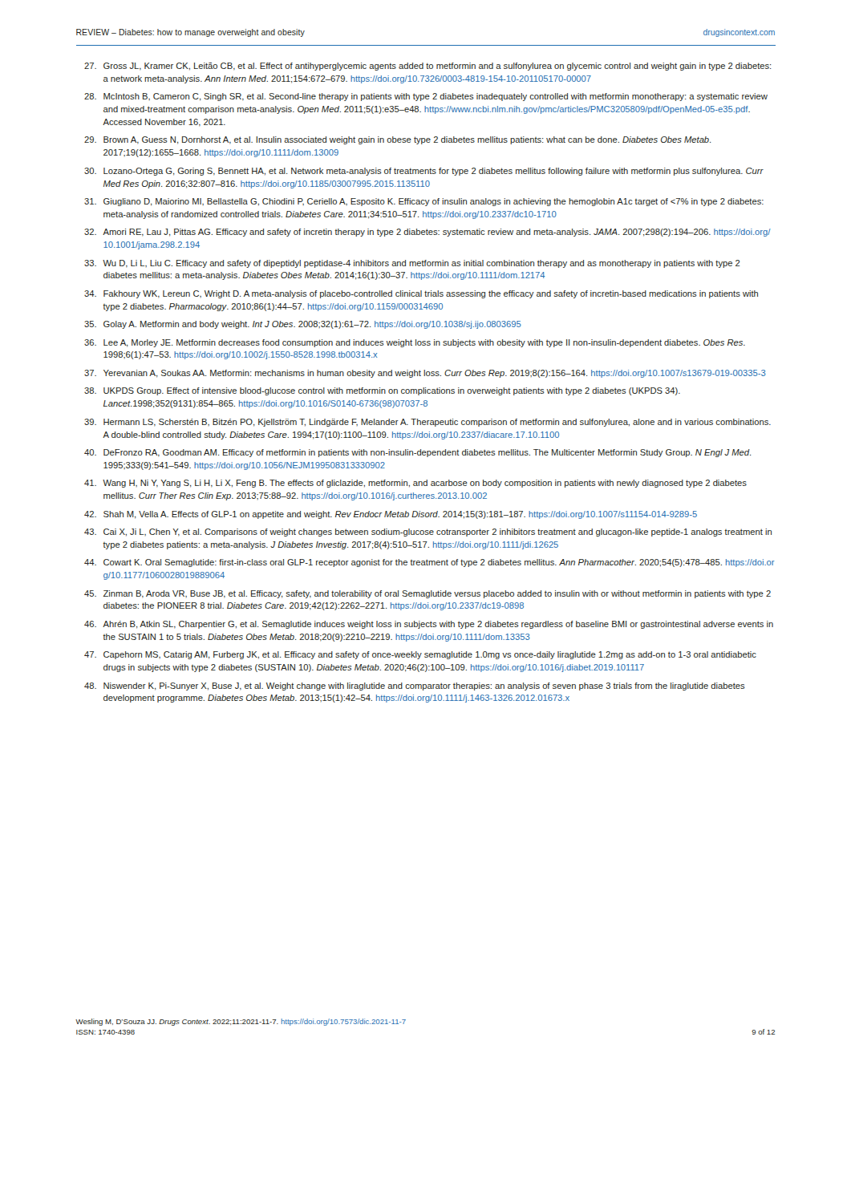REVIEW – Diabetes: how to manage overweight and obesity
drugsincontext.com
Gross JL, Kramer CK, Leitão CB, et al. Effect of antihyperglycemic agents added to metformin and a sulfonylurea on glycemic control and weight gain in type 2 diabetes: a network meta-analysis. Ann Intern Med. 2011;154:672–679. https://doi.org/10.7326/0003-4819-154-10-201105170-00007
McIntosh B, Cameron C, Singh SR, et al. Second-line therapy in patients with type 2 diabetes inadequately controlled with metformin monotherapy: a systematic review and mixed-treatment comparison meta-analysis. Open Med. 2011;5(1):e35–e48. https://www.ncbi.nlm.nih.gov/pmc/articles/PMC3205809/pdf/OpenMed-05-e35.pdf. Accessed November 16, 2021.
Brown A, Guess N, Dornhorst A, et al. Insulin associated weight gain in obese type 2 diabetes mellitus patients: what can be done. Diabetes Obes Metab. 2017;19(12):1655–1668. https://doi.org/10.1111/dom.13009
Lozano-Ortega G, Goring S, Bennett HA, et al. Network meta-analysis of treatments for type 2 diabetes mellitus following failure with metformin plus sulfonylurea. Curr Med Res Opin. 2016;32:807–816. https://doi.org/10.1185/03007995.2015.1135110
Giugliano D, Maiorino MI, Bellastella G, Chiodini P, Ceriello A, Esposito K. Efficacy of insulin analogs in achieving the hemoglobin A1c target of <7% in type 2 diabetes: meta-analysis of randomized controlled trials. Diabetes Care. 2011;34:510–517. https://doi.org/10.2337/dc10-1710
Amori RE, Lau J, Pittas AG. Efficacy and safety of incretin therapy in type 2 diabetes: systematic review and meta-analysis. JAMA. 2007;298(2):194–206. https://doi.org/10.1001/jama.298.2.194
Wu D, Li L, Liu C. Efficacy and safety of dipeptidyl peptidase-4 inhibitors and metformin as initial combination therapy and as monotherapy in patients with type 2 diabetes mellitus: a meta-analysis. Diabetes Obes Metab. 2014;16(1):30–37. https://doi.org/10.1111/dom.12174
Fakhoury WK, Lereun C, Wright D. A meta-analysis of placebo-controlled clinical trials assessing the efficacy and safety of incretin-based medications in patients with type 2 diabetes. Pharmacology. 2010;86(1):44–57. https://doi.org/10.1159/000314690
Golay A. Metformin and body weight. Int J Obes. 2008;32(1):61–72. https://doi.org/10.1038/sj.ijo.0803695
Lee A, Morley JE. Metformin decreases food consumption and induces weight loss in subjects with obesity with type II non-insulin-dependent diabetes. Obes Res. 1998;6(1):47–53. https://doi.org/10.1002/j.1550-8528.1998.tb00314.x
Yerevanian A, Soukas AA. Metformin: mechanisms in human obesity and weight loss. Curr Obes Rep. 2019;8(2):156–164. https://doi.org/10.1007/s13679-019-00335-3
UKPDS Group. Effect of intensive blood-glucose control with metformin on complications in overweight patients with type 2 diabetes (UKPDS 34). Lancet.1998;352(9131):854–865. https://doi.org/10.1016/S0140-6736(98)07037-8
Hermann LS, Scherstén B, Bitzén PO, Kjellström T, Lindgärde F, Melander A. Therapeutic comparison of metformin and sulfonylurea, alone and in various combinations. A double-blind controlled study. Diabetes Care. 1994;17(10):1100–1109. https://doi.org/10.2337/diacare.17.10.1100
DeFronzo RA, Goodman AM. Efficacy of metformin in patients with non-insulin-dependent diabetes mellitus. The Multicenter Metformin Study Group. N Engl J Med. 1995;333(9):541–549. https://doi.org/10.1056/NEJM199508313330902
Wang H, Ni Y, Yang S, Li H, Li X, Feng B. The effects of gliclazide, metformin, and acarbose on body composition in patients with newly diagnosed type 2 diabetes mellitus. Curr Ther Res Clin Exp. 2013;75:88–92. https://doi.org/10.1016/j.curtheres.2013.10.002
Shah M, Vella A. Effects of GLP-1 on appetite and weight. Rev Endocr Metab Disord. 2014;15(3):181–187. https://doi.org/10.1007/s11154-014-9289-5
Cai X, Ji L, Chen Y, et al. Comparisons of weight changes between sodium-glucose cotransporter 2 inhibitors treatment and glucagon-like peptide-1 analogs treatment in type 2 diabetes patients: a meta-analysis. J Diabetes Investig. 2017;8(4):510–517. https://doi.org/10.1111/jdi.12625
Cowart K. Oral Semaglutide: first-in-class oral GLP-1 receptor agonist for the treatment of type 2 diabetes mellitus. Ann Pharmacother. 2020;54(5):478–485. https://doi.org/10.1177/1060028019889064
Zinman B, Aroda VR, Buse JB, et al. Efficacy, safety, and tolerability of oral Semaglutide versus placebo added to insulin with or without metformin in patients with type 2 diabetes: the PIONEER 8 trial. Diabetes Care. 2019;42(12):2262–2271. https://doi.org/10.2337/dc19-0898
Ahrén B, Atkin SL, Charpentier G, et al. Semaglutide induces weight loss in subjects with type 2 diabetes regardless of baseline BMI or gastrointestinal adverse events in the SUSTAIN 1 to 5 trials. Diabetes Obes Metab. 2018;20(9):2210–2219. https://doi.org/10.1111/dom.13353
Capehorn MS, Catarig AM, Furberg JK, et al. Efficacy and safety of once-weekly semaglutide 1.0mg vs once-daily liraglutide 1.2mg as add-on to 1-3 oral antidiabetic drugs in subjects with type 2 diabetes (SUSTAIN 10). Diabetes Metab. 2020;46(2):100–109. https://doi.org/10.1016/j.diabet.2019.101117
Niswender K, Pi-Sunyer X, Buse J, et al. Weight change with liraglutide and comparator therapies: an analysis of seven phase 3 trials from the liraglutide diabetes development programme. Diabetes Obes Metab. 2013;15(1):42–54. https://doi.org/10.1111/j.1463-1326.2012.01673.x
Wesling M, D’Souza JJ. Drugs Context. 2022;11:2021-11-7. https://doi.org/10.7573/dic.2021-11-7 ISSN: 1740-4398
9 of 12